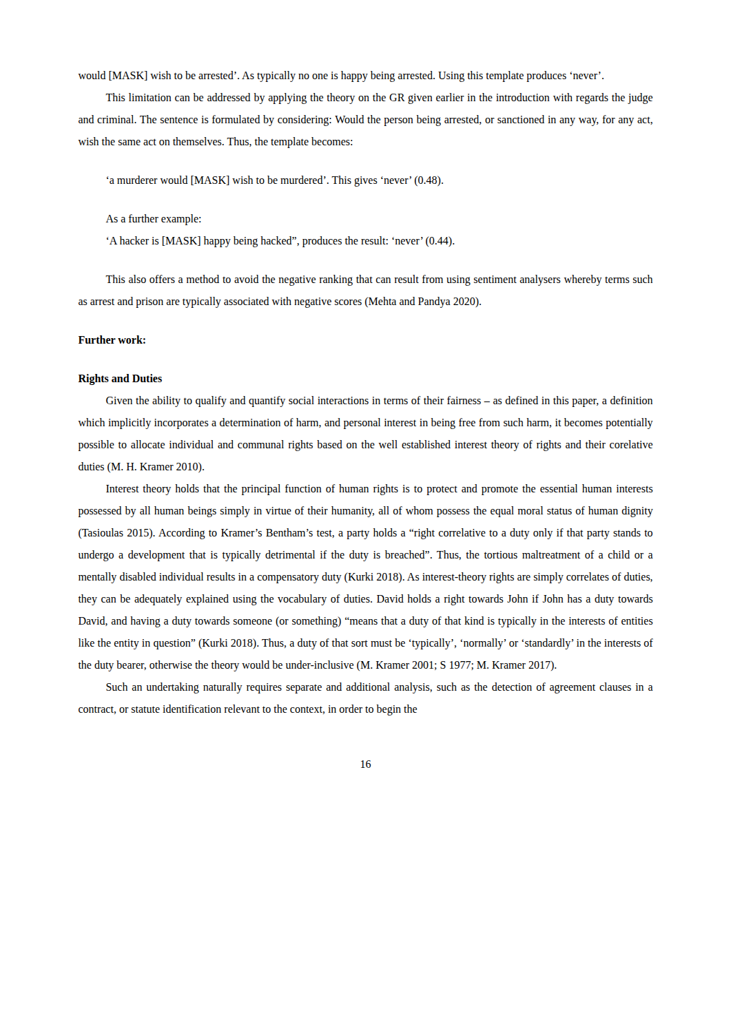would [MASK] wish to be arrested’. As typically no one is happy being arrested. Using this template produces ‘never’.
This limitation can be addressed by applying the theory on the GR given earlier in the introduction with regards the judge and criminal. The sentence is formulated by considering: Would the person being arrested, or sanctioned in any way, for any act, wish the same act on themselves. Thus, the template becomes:
‘a murderer would [MASK] wish to be murdered’. This gives ‘never’ (0.48).
As a further example:
‘A hacker is [MASK] happy being hacked”, produces the result: ‘never’ (0.44).
This also offers a method to avoid the negative ranking that can result from using sentiment analysers whereby terms such as arrest and prison are typically associated with negative scores (Mehta and Pandya 2020).
Further work:
Rights and Duties
Given the ability to qualify and quantify social interactions in terms of their fairness – as defined in this paper, a definition which implicitly incorporates a determination of harm, and personal interest in being free from such harm, it becomes potentially possible to allocate individual and communal rights based on the well established interest theory of rights and their corelative duties (M. H. Kramer 2010).
Interest theory holds that the principal function of human rights is to protect and promote the essential human interests possessed by all human beings simply in virtue of their humanity, all of whom possess the equal moral status of human dignity (Tasioulas 2015). According to Kramer’s Bentham’s test, a party holds a “right correlative to a duty only if that party stands to undergo a development that is typically detrimental if the duty is breached”. Thus, the tortious maltreatment of a child or a mentally disabled individual results in a compensatory duty (Kurki 2018). As interest-theory rights are simply correlates of duties, they can be adequately explained using the vocabulary of duties. David holds a right towards John if John has a duty towards David, and having a duty towards someone (or something) “means that a duty of that kind is typically in the interests of entities like the entity in question” (Kurki 2018). Thus, a duty of that sort must be ‘typically’, ‘normally’ or ‘standardly’ in the interests of the duty bearer, otherwise the theory would be under-inclusive (M. Kramer 2001; S 1977; M. Kramer 2017).
Such an undertaking naturally requires separate and additional analysis, such as the detection of agreement clauses in a contract, or statute identification relevant to the context, in order to begin the
16